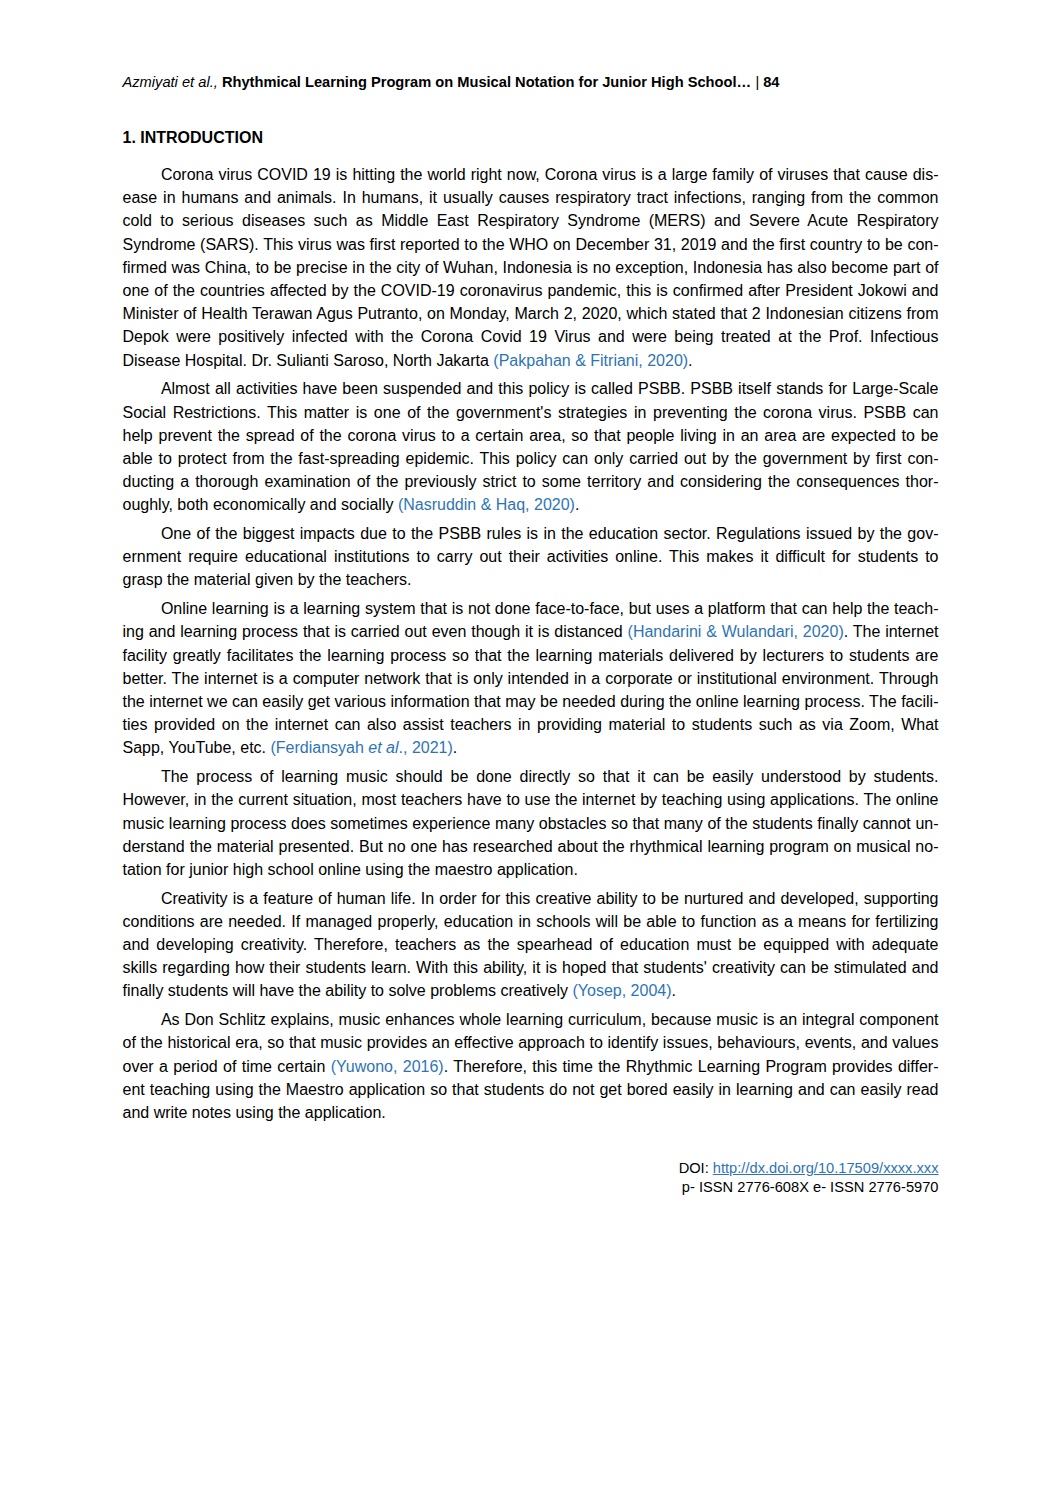Azmiyati et al., Rhythmical Learning Program on Musical Notation for Junior High School… | 84
1. INTRODUCTION
Corona virus COVID 19 is hitting the world right now, Corona virus is a large family of viruses that cause disease in humans and animals. In humans, it usually causes respiratory tract infections, ranging from the common cold to serious diseases such as Middle East Respiratory Syndrome (MERS) and Severe Acute Respiratory Syndrome (SARS). This virus was first reported to the WHO on December 31, 2019 and the first country to be confirmed was China, to be precise in the city of Wuhan, Indonesia is no exception, Indonesia has also become part of one of the countries affected by the COVID-19 coronavirus pandemic, this is confirmed after President Jokowi and Minister of Health Terawan Agus Putranto, on Monday, March 2, 2020, which stated that 2 Indonesian citizens from Depok were positively infected with the Corona Covid 19 Virus and were being treated at the Prof. Infectious Disease Hospital. Dr. Sulianti Saroso, North Jakarta (Pakpahan & Fitriani, 2020).
Almost all activities have been suspended and this policy is called PSBB. PSBB itself stands for Large-Scale Social Restrictions. This matter is one of the government's strategies in preventing the corona virus. PSBB can help prevent the spread of the corona virus to a certain area, so that people living in an area are expected to be able to protect from the fast-spreading epidemic. This policy can only carried out by the government by first conducting a thorough examination of the previously strict to some territory and considering the consequences thoroughly, both economically and socially (Nasruddin & Haq, 2020).
One of the biggest impacts due to the PSBB rules is in the education sector. Regulations issued by the government require educational institutions to carry out their activities online. This makes it difficult for students to grasp the material given by the teachers.
Online learning is a learning system that is not done face-to-face, but uses a platform that can help the teaching and learning process that is carried out even though it is distanced (Handarini & Wulandari, 2020). The internet facility greatly facilitates the learning process so that the learning materials delivered by lecturers to students are better. The internet is a computer network that is only intended in a corporate or institutional environment. Through the internet we can easily get various information that may be needed during the online learning process. The facilities provided on the internet can also assist teachers in providing material to students such as via Zoom, What Sapp, YouTube, etc. (Ferdiansyah et al., 2021).
The process of learning music should be done directly so that it can be easily understood by students. However, in the current situation, most teachers have to use the internet by teaching using applications. The online music learning process does sometimes experience many obstacles so that many of the students finally cannot understand the material presented. But no one has researched about the rhythmical learning program on musical notation for junior high school online using the maestro application.
Creativity is a feature of human life. In order for this creative ability to be nurtured and developed, supporting conditions are needed. If managed properly, education in schools will be able to function as a means for fertilizing and developing creativity. Therefore, teachers as the spearhead of education must be equipped with adequate skills regarding how their students learn. With this ability, it is hoped that students' creativity can be stimulated and finally students will have the ability to solve problems creatively (Yosep, 2004).
As Don Schlitz explains, music enhances whole learning curriculum, because music is an integral component of the historical era, so that music provides an effective approach to identify issues, behaviours, events, and values over a period of time certain (Yuwono, 2016). Therefore, this time the Rhythmic Learning Program provides different teaching using the Maestro application so that students do not get bored easily in learning and can easily read and write notes using the application.
DOI: http://dx.doi.org/10.17509/xxxx.xxx
p- ISSN 2776-608X e- ISSN 2776-5970